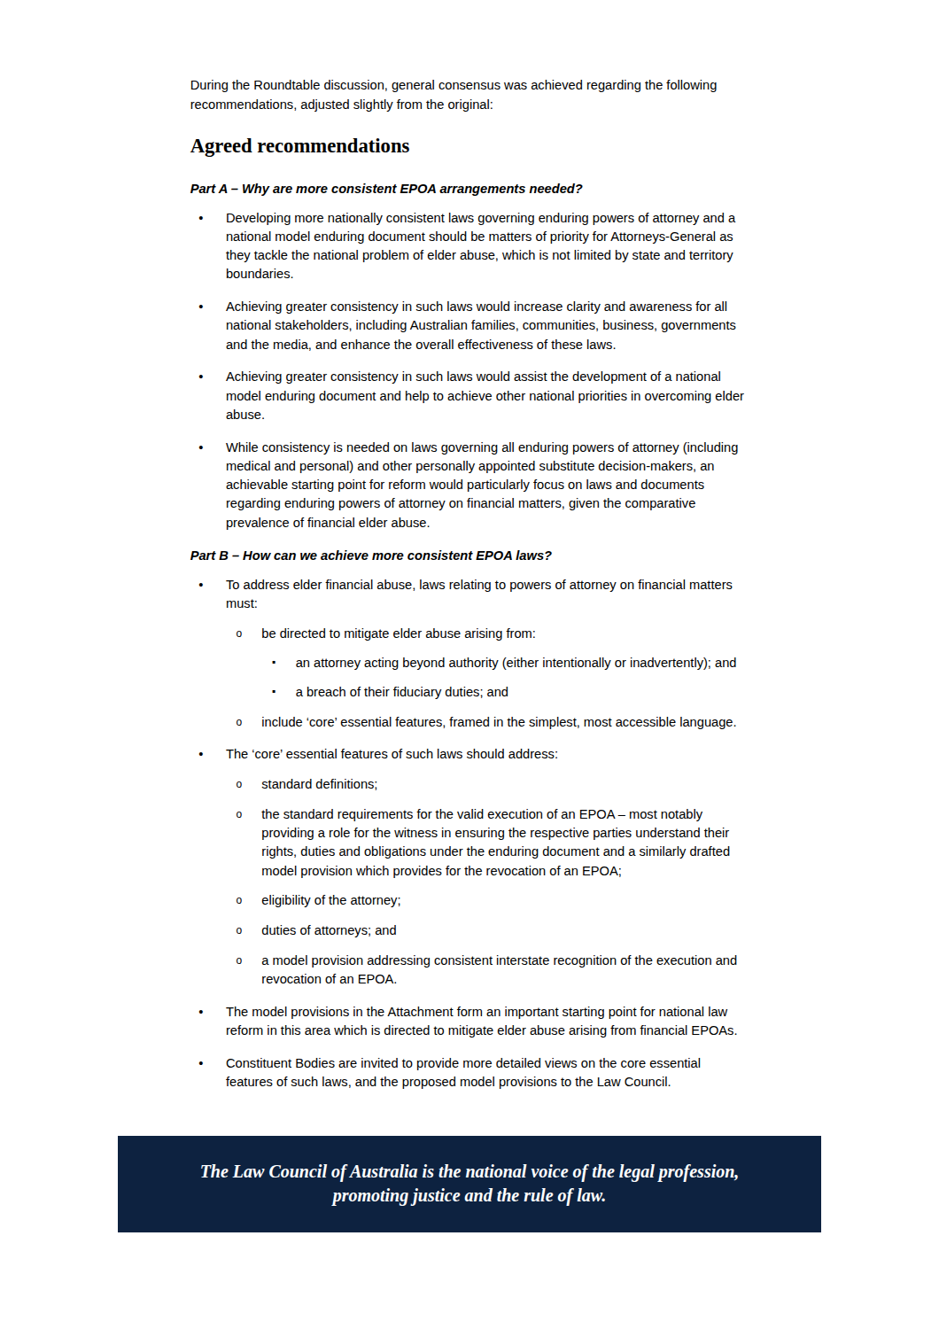During the Roundtable discussion, general consensus was achieved regarding the following recommendations, adjusted slightly from the original:
Agreed recommendations
Part A – Why are more consistent EPOA arrangements needed?
Developing more nationally consistent laws governing enduring powers of attorney and a national model enduring document should be matters of priority for Attorneys-General as they tackle the national problem of elder abuse, which is not limited by state and territory boundaries.
Achieving greater consistency in such laws would increase clarity and awareness for all national stakeholders, including Australian families, communities, business, governments and the media, and enhance the overall effectiveness of these laws.
Achieving greater consistency in such laws would assist the development of a national model enduring document and help to achieve other national priorities in overcoming elder abuse.
While consistency is needed on laws governing all enduring powers of attorney (including medical and personal) and other personally appointed substitute decision-makers, an achievable starting point for reform would particularly focus on laws and documents regarding enduring powers of attorney on financial matters, given the comparative prevalence of financial elder abuse.
Part B – How can we achieve more consistent EPOA laws?
To address elder financial abuse, laws relating to powers of attorney on financial matters must:
be directed to mitigate elder abuse arising from:
an attorney acting beyond authority (either intentionally or inadvertently); and
a breach of their fiduciary duties; and
include ‘core’ essential features, framed in the simplest, most accessible language.
The ‘core’ essential features of such laws should address:
standard definitions;
the standard requirements for the valid execution of an EPOA – most notably providing a role for the witness in ensuring the respective parties understand their rights, duties and obligations under the enduring document and a similarly drafted model provision which provides for the revocation of an EPOA;
eligibility of the attorney;
duties of attorneys; and
a model provision addressing consistent interstate recognition of the execution and revocation of an EPOA.
The model provisions in the Attachment form an important starting point for national law reform in this area which is directed to mitigate elder abuse arising from financial EPOAs.
Constituent Bodies are invited to provide more detailed views on the core essential features of such laws, and the proposed model provisions to the Law Council.
The Law Council of Australia is the national voice of the legal profession, promoting justice and the rule of law.